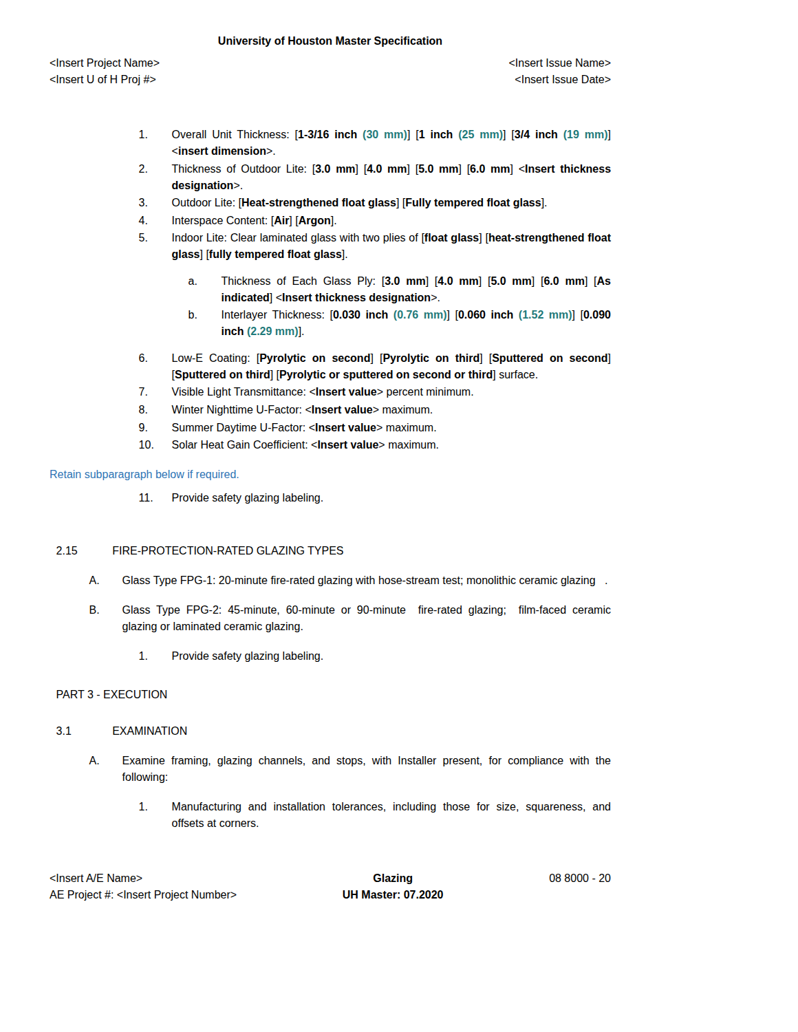University of Houston Master Specification
<Insert Project Name> <Insert Issue Name>
<Insert U of H Proj #> <Insert Issue Date>
1. Overall Unit Thickness: [1-3/16 inch (30 mm)] [1 inch (25 mm)] [3/4 inch (19 mm)] <insert dimension>.
2. Thickness of Outdoor Lite: [3.0 mm] [4.0 mm] [5.0 mm] [6.0 mm] <Insert thickness designation>.
3. Outdoor Lite: [Heat-strengthened float glass] [Fully tempered float glass].
4. Interspace Content: [Air] [Argon].
5. Indoor Lite: Clear laminated glass with two plies of [float glass] [heat-strengthened float glass] [fully tempered float glass].
a. Thickness of Each Glass Ply: [3.0 mm] [4.0 mm] [5.0 mm] [6.0 mm] [As indicated] <Insert thickness designation>.
b. Interlayer Thickness: [0.030 inch (0.76 mm)] [0.060 inch (1.52 mm)] [0.090 inch (2.29 mm)].
6. Low-E Coating: [Pyrolytic on second] [Pyrolytic on third] [Sputtered on second] [Sputtered on third] [Pyrolytic or sputtered on second or third] surface.
7. Visible Light Transmittance: <Insert value> percent minimum.
8. Winter Nighttime U-Factor: <Insert value> maximum.
9. Summer Daytime U-Factor: <Insert value> maximum.
10. Solar Heat Gain Coefficient: <Insert value> maximum.
Retain subparagraph below if required.
11. Provide safety glazing labeling.
2.15 FIRE-PROTECTION-RATED GLAZING TYPES
A. Glass Type FPG-1: 20-minute fire-rated glazing with hose-stream test; monolithic ceramic glazing .
B. Glass Type FPG-2: 45-minute, 60-minute or 90-minute fire-rated glazing; film-faced ceramic glazing or laminated ceramic glazing.
1. Provide safety glazing labeling.
PART 3 - EXECUTION
3.1 EXAMINATION
A. Examine framing, glazing channels, and stops, with Installer present, for compliance with the following:
1. Manufacturing and installation tolerances, including those for size, squareness, and offsets at corners.
<Insert A/E Name>
AE Project #: <Insert Project Number>
Glazing
UH Master: 07.2020
08 8000 - 20